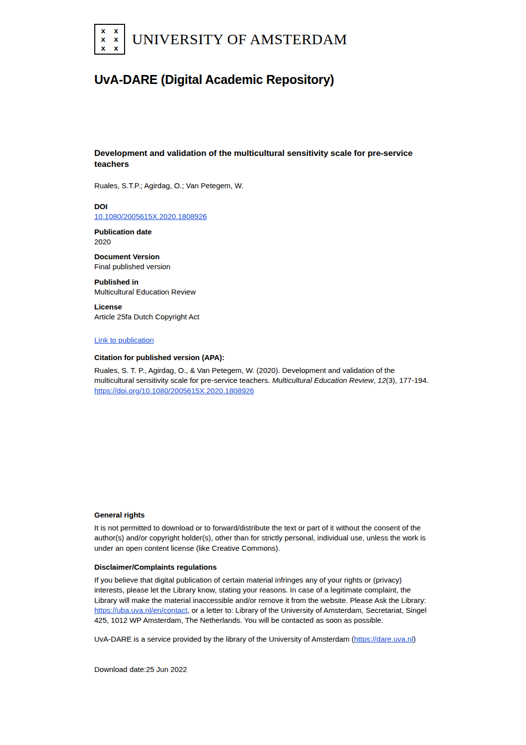x
x
x
x
x
x
UNIVERSITY OF AMSTERDAM
UvA-DARE (Digital Academic Repository)
Development and validation of the multicultural sensitivity scale for pre-service teachers
Ruales, S.T.P.; Agirdag, O.; Van Petegem, W.
DOI
10.1080/2005615X.2020.1808926
Publication date
2020
Document Version
Final published version
Published in
Multicultural Education Review
License
Article 25fa Dutch Copyright Act
Link to publication
Citation for published version (APA):
Ruales, S. T. P., Agirdag, O., & Van Petegem, W. (2020). Development and validation of the multicultural sensitivity scale for pre-service teachers. Multicultural Education Review, 12(3), 177-194. https://doi.org/10.1080/2005615X.2020.1808926
General rights
It is not permitted to download or to forward/distribute the text or part of it without the consent of the author(s) and/or copyright holder(s), other than for strictly personal, individual use, unless the work is under an open content license (like Creative Commons).
Disclaimer/Complaints regulations
If you believe that digital publication of certain material infringes any of your rights or (privacy) interests, please let the Library know, stating your reasons. In case of a legitimate complaint, the Library will make the material inaccessible and/or remove it from the website. Please Ask the Library: https://uba.uva.nl/en/contact, or a letter to: Library of the University of Amsterdam, Secretariat, Singel 425, 1012 WP Amsterdam, The Netherlands. You will be contacted as soon as possible.
UvA-DARE is a service provided by the library of the University of Amsterdam (https://dare.uva.nl)
Download date:25 Jun 2022